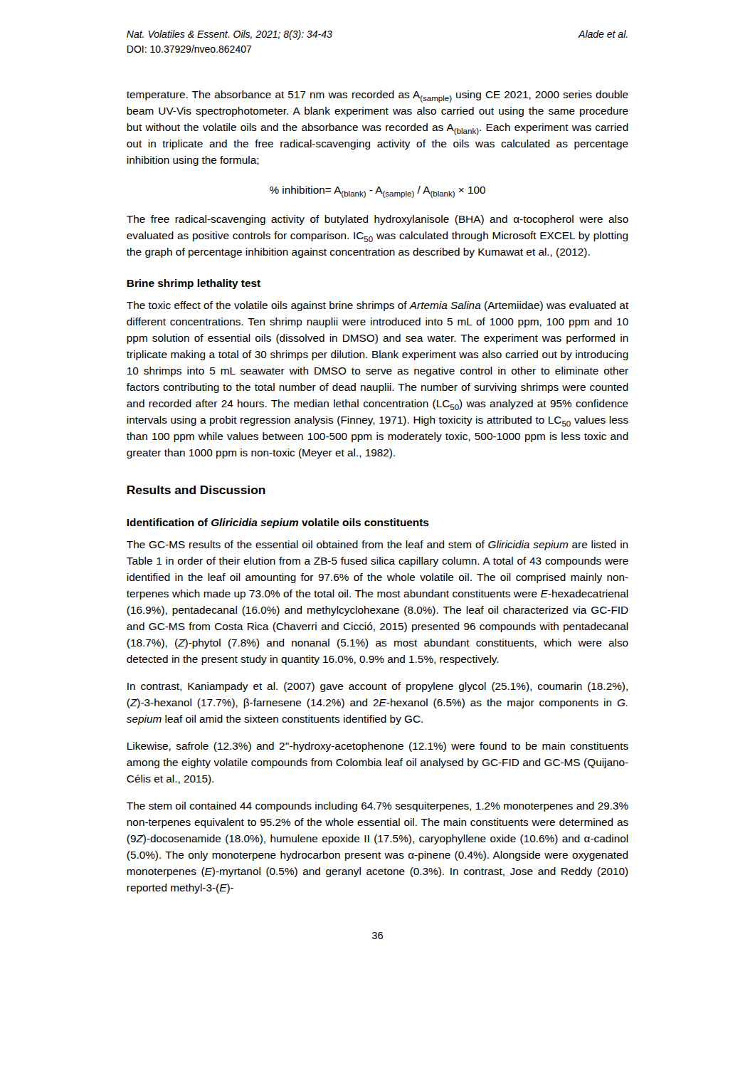Nat. Volatiles & Essent. Oils, 2021; 8(3): 34-43
DOI: 10.37929/nveo.862407
Alade et al.
temperature. The absorbance at 517 nm was recorded as A(sample) using CE 2021, 2000 series double beam UV-Vis spectrophotometer. A blank experiment was also carried out using the same procedure but without the volatile oils and the absorbance was recorded as A(blank). Each experiment was carried out in triplicate and the free radical-scavenging activity of the oils was calculated as percentage inhibition using the formula;
% inhibition= A(blank) - A(sample) / A(blank) × 100
The free radical-scavenging activity of butylated hydroxylanisole (BHA) and α-tocopherol were also evaluated as positive controls for comparison. IC50 was calculated through Microsoft EXCEL by plotting the graph of percentage inhibition against concentration as described by Kumawat et al., (2012).
Brine shrimp lethality test
The toxic effect of the volatile oils against brine shrimps of Artemia Salina (Artemiidae) was evaluated at different concentrations. Ten shrimp nauplii were introduced into 5 mL of 1000 ppm, 100 ppm and 10 ppm solution of essential oils (dissolved in DMSO) and sea water. The experiment was performed in triplicate making a total of 30 shrimps per dilution. Blank experiment was also carried out by introducing 10 shrimps into 5 mL seawater with DMSO to serve as negative control in other to eliminate other factors contributing to the total number of dead nauplii. The number of surviving shrimps were counted and recorded after 24 hours. The median lethal concentration (LC50) was analyzed at 95% confidence intervals using a probit regression analysis (Finney, 1971). High toxicity is attributed to LC50 values less than 100 ppm while values between 100-500 ppm is moderately toxic, 500-1000 ppm is less toxic and greater than 1000 ppm is non-toxic (Meyer et al., 1982).
Results and Discussion
Identification of Gliricidia sepium volatile oils constituents
The GC-MS results of the essential oil obtained from the leaf and stem of Gliricidia sepium are listed in Table 1 in order of their elution from a ZB-5 fused silica capillary column. A total of 43 compounds were identified in the leaf oil amounting for 97.6% of the whole volatile oil. The oil comprised mainly non-terpenes which made up 73.0% of the total oil. The most abundant constituents were E-hexadecatrienal (16.9%), pentadecanal (16.0%) and methylcyclohexane (8.0%). The leaf oil characterized via GC-FID and GC-MS from Costa Rica (Chaverri and Cicció, 2015) presented 96 compounds with pentadecanal (18.7%), (Z)-phytol (7.8%) and nonanal (5.1%) as most abundant constituents, which were also detected in the present study in quantity 16.0%, 0.9% and 1.5%, respectively.
In contrast, Kaniampady et al. (2007) gave account of propylene glycol (25.1%), coumarin (18.2%), (Z)-3-hexanol (17.7%), β-farnesene (14.2%) and 2E-hexanol (6.5%) as the major components in G. sepium leaf oil amid the sixteen constituents identified by GC.
Likewise, safrole (12.3%) and 2''-hydroxy-acetophenone (12.1%) were found to be main constituents among the eighty volatile compounds from Colombia leaf oil analysed by GC-FID and GC-MS (Quijano-Célis et al., 2015).
The stem oil contained 44 compounds including 64.7% sesquiterpenes, 1.2% monoterpenes and 29.3% non-terpenes equivalent to 95.2% of the whole essential oil. The main constituents were determined as (9Z)-docosenamide (18.0%), humulene epoxide II (17.5%), caryophyllene oxide (10.6%) and α-cadinol (5.0%). The only monoterpene hydrocarbon present was α-pinene (0.4%). Alongside were oxygenated monoterpenes (E)-myrtanol (0.5%) and geranyl acetone (0.3%). In contrast, Jose and Reddy (2010) reported methyl-3-(E)-
36